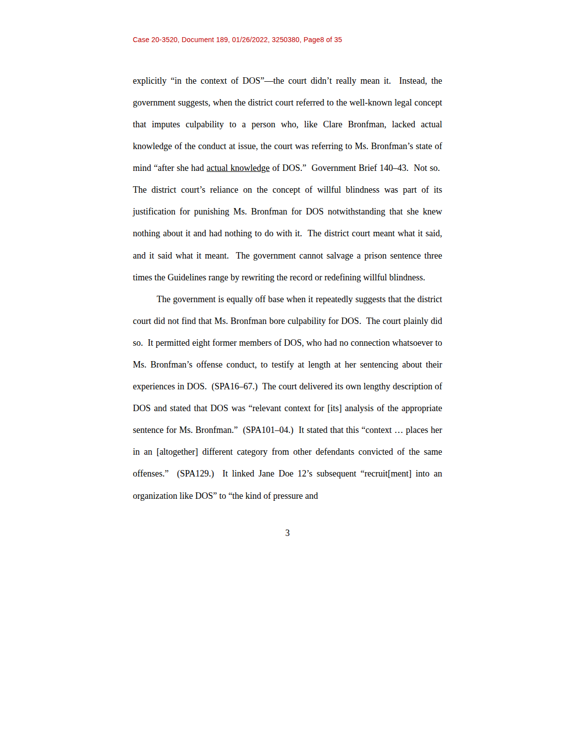Case 20-3520, Document 189, 01/26/2022, 3250380, Page8 of 35
explicitly “in the context of DOS”—the court didn’t really mean it. Instead, the government suggests, when the district court referred to the well-known legal concept that imputes culpability to a person who, like Clare Bronfman, lacked actual knowledge of the conduct at issue, the court was referring to Ms. Bronfman’s state of mind “after she had actual knowledge of DOS.” Government Brief 140–43. Not so. The district court’s reliance on the concept of willful blindness was part of its justification for punishing Ms. Bronfman for DOS notwithstanding that she knew nothing about it and had nothing to do with it. The district court meant what it said, and it said what it meant. The government cannot salvage a prison sentence three times the Guidelines range by rewriting the record or redefining willful blindness.
The government is equally off base when it repeatedly suggests that the district court did not find that Ms. Bronfman bore culpability for DOS. The court plainly did so. It permitted eight former members of DOS, who had no connection whatsoever to Ms. Bronfman’s offense conduct, to testify at length at her sentencing about their experiences in DOS. (SPA16–67.) The court delivered its own lengthy description of DOS and stated that DOS was “relevant context for [its] analysis of the appropriate sentence for Ms. Bronfman.” (SPA101–04.) It stated that this “context … places her in an [altogether] different category from other defendants convicted of the same offenses.” (SPA129.) It linked Jane Doe 12’s subsequent “recruit[ment] into an organization like DOS” to “the kind of pressure and
3